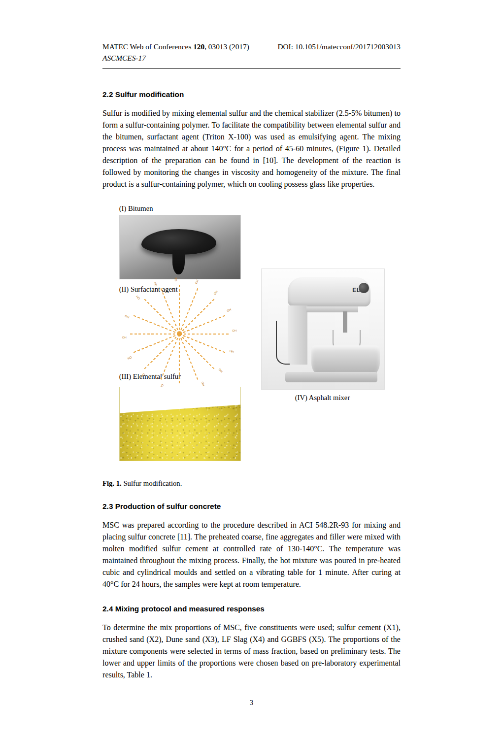MATEC Web of Conferences 120, 03013 (2017)
DOI: 10.1051/matecconf/201712003013
ASCMCES-17
2.2 Sulfur modification
Sulfur is modified by mixing elemental sulfur and the chemical stabilizer (2.5-5% bitumen) to form a sulfur-containing polymer. To facilitate the compatibility between elemental sulfur and the bitumen, surfactant agent (Triton X-100) was used as emulsifying agent. The mixing process was maintained at about 140°C for a period of 45-60 minutes, (Figure 1). Detailed description of the preparation can be found in [10]. The development of the reaction is followed by monitoring the changes in viscosity and homogeneity of the mixture. The final product is a sulfur-containing polymer, which on cooling possess glass like properties.
(I) Bitumen
(II) Surfactant agent
OH
OH
OH
OH
OH
OH
OH
OH
HO
HO
OH
OH
OH
OH
OH
OH
(III) Elemental sulfur
(IV) Asphalt mixer
Fig. 1. Sulfur modification.
2.3 Production of sulfur concrete
MSC was prepared according to the procedure described in ACI 548.2R-93 for mixing and placing sulfur concrete [11]. The preheated coarse, fine aggregates and filler were mixed with molten modified sulfur cement at controlled rate of 130-140°C. The temperature was maintained throughout the mixing process. Finally, the hot mixture was poured in pre-heated cubic and cylindrical moulds and settled on a vibrating table for 1 minute. After curing at 40°C for 24 hours, the samples were kept at room temperature.
2.4 Mixing protocol and measured responses
To determine the mix proportions of MSC, five constituents were used; sulfur cement (X1), crushed sand (X2), Dune sand (X3), LF Slag (X4) and GGBFS (X5). The proportions of the mixture components were selected in terms of mass fraction, based on preliminary tests. The lower and upper limits of the proportions were chosen based on pre-laboratory experimental results, Table 1.
3